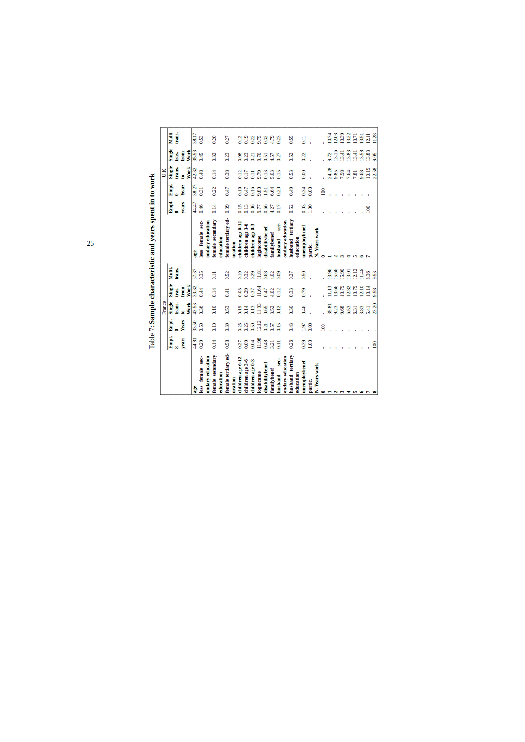25
Table 7: Sample characteristic and years spent in to work
| | France | | | U.K. |
| | Empl. | Empl. | Single | Single | Multi. | | | Empl. | Empl. | Single | Single | Multi. |
| | 8 | 0 | trans. | tras. | trans. | | | 8 | 0 | trans. | tras. | trans. |
| | years | Years | to | from | | | | years | Years | to | from | |
| | | | Work | Work | | | | | | Work | Work | |
| age | 44.81 | 33.50 | 43.53 | 33.32 | 37.37 | | age | 44.47 | 38.27 | 42.32 | 35.53 | 38.17 |
| less female sec- | 0.29 | 0.50 | 0.36 | 0.44 | 0.35 | | less female sec- | 0.46 | 0.31 | 0.48 | 0.45 | 0.53 |
| ondary education | | | ondary education | |
| female secondary | 0.14 | 0.10 | 0.10 | 0.14 | 0.11 | | female secondary | 0.14 | 0.22 | 0.14 | 0.32 | 0.20 |
| education | | | education | |
| female tertiary ed- | 0.58 | 0.39 | 0.53 | 0.41 | 0.52 | | female tertiary ed- | 0.39 | 0.47 | 0.38 | 0.23 | 0.27 |
| ucation | | | ucation | |
| children age 6-12 | 0.27 | 0.25 | 0.19 | 0.03 | 0.10 | | children age 6-12 | 0.15 | 0.16 | 0.12 | 0.08 | 0.12 |
| children age 3-6 | 0.09 | 0.25 | 0.14 | 0.29 | 0.32 | | children age 3-6 | 0.13 | 0.47 | 0.17 | 0.23 | 0.19 |
| children age 0-3 | 0.04 | 0.50 | 0.13 | 0.37 | 0.29 | | children age 0-3 | 0.06 | 0.16 | 0.11 | 0.21 | 0.22 |
| logincome | 11.98 | 12.12 | 11.93 | 11.64 | 11.81 | | logincome | 9.77 | 9.80 | 9.79 | 9.70 | 9.75 |
| disabilitybenef | 0.48 | 0.21 | 0.65 | 0.47 | 0.68 | | disabilitybenef | 0.66 | 1.51 | 0.13 | 0.51 | 0.32 |
| familybenef | 3.21 | 3.57 | 3.52 | 4.02 | 4.02 | | familybenef | 4.27 | 6.64 | 5.03 | 4.57 | 4.79 |
| husband sec- | 0.11 | 0.15 | 0.12 | 0.12 | 0.09 | | husband sec- | 0.17 | 0.20 | 0.15 | 0.27 | 0.23 |
| ondary education | | | ondary education | |
| husband tertiary | 0.26 | 0.43 | 0.30 | 0.33 | 0.27 | | husband tertiary | 0.52 | 0.49 | 0.53 | 0.52 | 0.55 |
| education | | | education | |
| unemploybenef | 0.39 | 1.97 | 0.46 | 0.79 | 0.50 | | unemploybenef | 0.03 | 0.34 | 0.00 | 0.22 | 0.11 |
| partic. | 1.00 | 0.00 | - | - | - | | partic. | 1.00 | 0.00 | - | - | - |
| N. Years work | | | N. Years work | |
| 0 | - | 100 | - | - | - | | 0 | - | 100 | - | - | - |
| 1 | - | - | 35.81 | 11.13 | 13.96 | | 1 | - | - | 24.28 | 9.72 | 10.74 |
| 2 | - | - | 9.23 | 13.66 | 15.66 | | 2 | - | - | 9.85 | 13.16 | 12.03 |
| 3 | - | - | 9.68 | 13.79 | 15.90 | | 3 | - | - | 7.98 | 13.41 | 13.39 |
| 4 | - | - | 6.53 | 12.82 | 13.01 | | 4 | - | - | 7.64 | 13.83 | 13.22 |
| 5 | - | - | 6.31 | 13.79 | 12.12 | | 5 | - | - | 7.81 | 13.41 | 13.71 |
| 6 | - | - | 3.83 | 12.10 | 11.46 | | 6 | - | - | 9.68 | 13.58 | 13.51 |
| 7 | - | - | 5.41 | 13.14 | 8.36 | | 7 | 100 | - | 10.19 | 13.83 | 12.11 |
| 8 | 100 | - | 23.20 | 9.58 | 9.53 | | | | | 22.58 | 9.05 | 11.28 |